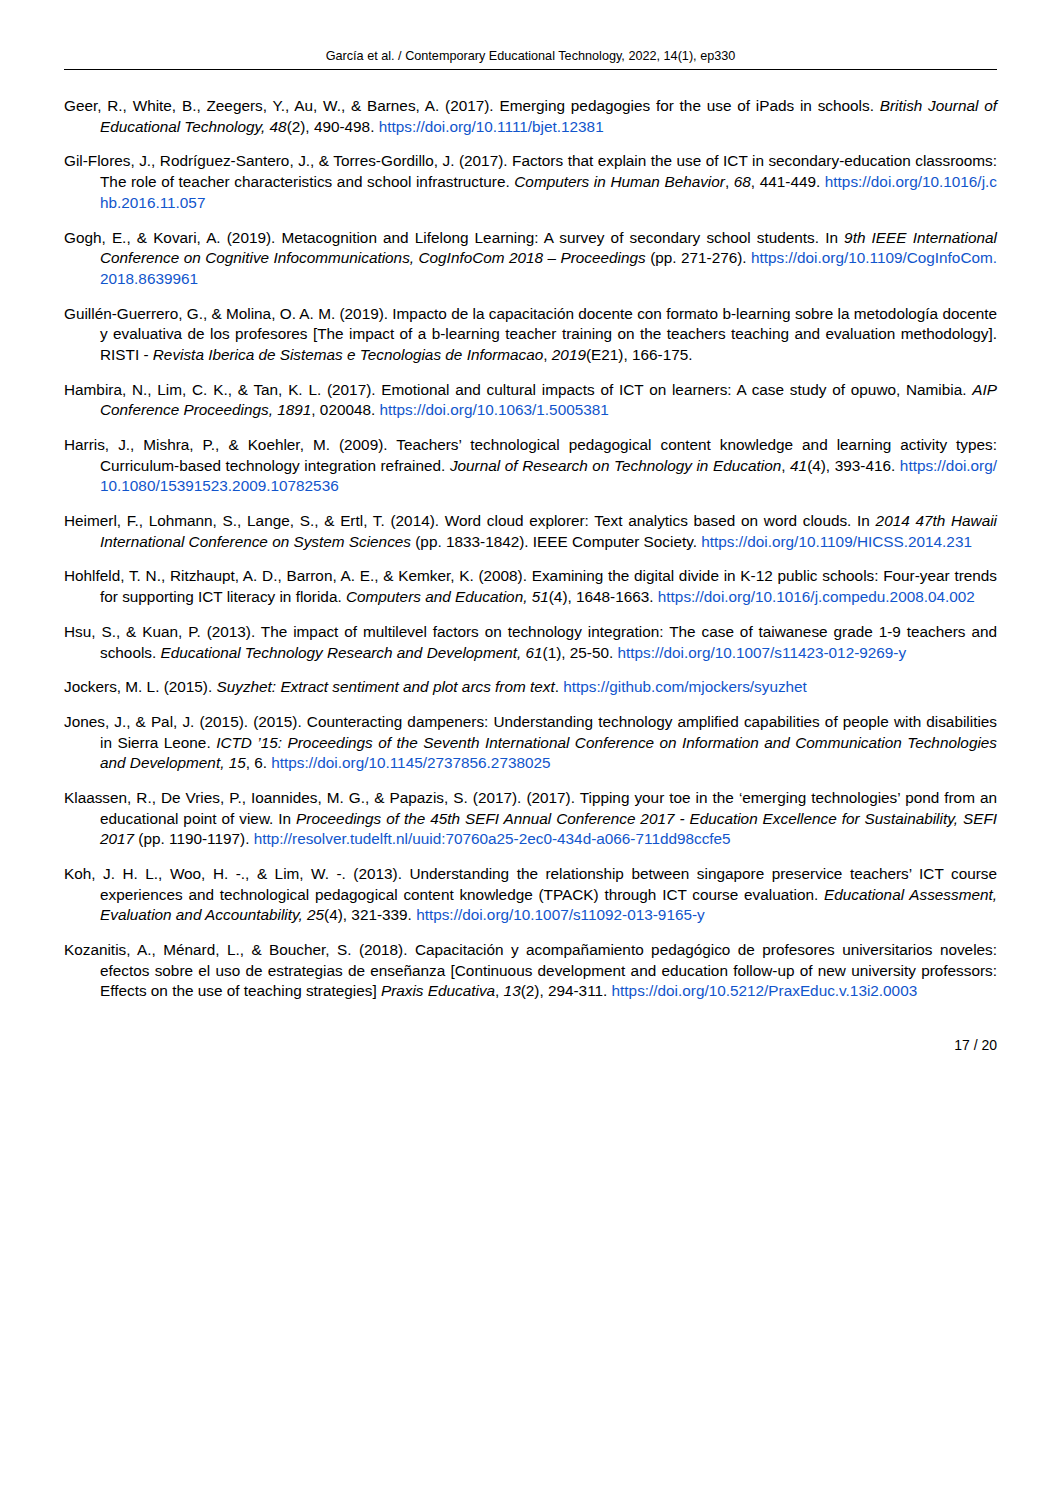García et al. / Contemporary Educational Technology, 2022, 14(1), ep330
Geer, R., White, B., Zeegers, Y., Au, W., & Barnes, A. (2017). Emerging pedagogies for the use of iPads in schools. British Journal of Educational Technology, 48(2), 490-498. https://doi.org/10.1111/bjet.12381
Gil-Flores, J., Rodríguez-Santero, J., & Torres-Gordillo, J. (2017). Factors that explain the use of ICT in secondary-education classrooms: The role of teacher characteristics and school infrastructure. Computers in Human Behavior, 68, 441-449. https://doi.org/10.1016/j.chb.2016.11.057
Gogh, E., & Kovari, A. (2019). Metacognition and Lifelong Learning: A survey of secondary school students. In 9th IEEE International Conference on Cognitive Infocommunications, CogInfoCom 2018 – Proceedings (pp. 271-276). https://doi.org/10.1109/CogInfoCom.2018.8639961
Guillén-Guerrero, G., & Molina, O. A. M. (2019). Impacto de la capacitación docente con formato b-learning sobre la metodología docente y evaluativa de los profesores [The impact of a b-learning teacher training on the teachers teaching and evaluation methodology]. RISTI - Revista Iberica de Sistemas e Tecnologias de Informacao, 2019(E21), 166-175.
Hambira, N., Lim, C. K., & Tan, K. L. (2017). Emotional and cultural impacts of ICT on learners: A case study of opuwo, Namibia. AIP Conference Proceedings, 1891, 020048. https://doi.org/10.1063/1.5005381
Harris, J., Mishra, P., & Koehler, M. (2009). Teachers’ technological pedagogical content knowledge and learning activity types: Curriculum-based technology integration refrained. Journal of Research on Technology in Education, 41(4), 393-416. https://doi.org/10.1080/15391523.2009.10782536
Heimerl, F., Lohmann, S., Lange, S., & Ertl, T. (2014). Word cloud explorer: Text analytics based on word clouds. In 2014 47th Hawaii International Conference on System Sciences (pp. 1833-1842). IEEE Computer Society. https://doi.org/10.1109/HICSS.2014.231
Hohlfeld, T. N., Ritzhaupt, A. D., Barron, A. E., & Kemker, K. (2008). Examining the digital divide in K-12 public schools: Four-year trends for supporting ICT literacy in florida. Computers and Education, 51(4), 1648-1663. https://doi.org/10.1016/j.compedu.2008.04.002
Hsu, S., & Kuan, P. (2013). The impact of multilevel factors on technology integration: The case of taiwanese grade 1-9 teachers and schools. Educational Technology Research and Development, 61(1), 25-50. https://doi.org/10.1007/s11423-012-9269-y
Jockers, M. L. (2015). Suyzhet: Extract sentiment and plot arcs from text. https://github.com/mjockers/syuzhet
Jones, J., & Pal, J. (2015). (2015). Counteracting dampeners: Understanding technology amplified capabilities of people with disabilities in Sierra Leone. ICTD ’15: Proceedings of the Seventh International Conference on Information and Communication Technologies and Development, 15, 6. https://doi.org/10.1145/2737856.2738025
Klaassen, R., De Vries, P., Ioannides, M. G., & Papazis, S. (2017). (2017). Tipping your toe in the ‘emerging technologies’ pond from an educational point of view. In Proceedings of the 45th SEFI Annual Conference 2017 - Education Excellence for Sustainability, SEFI 2017 (pp. 1190-1197). http://resolver.tudelft.nl/uuid:70760a25-2ec0-434d-a066-711dd98ccfe5
Koh, J. H. L., Woo, H. -., & Lim, W. -. (2013). Understanding the relationship between singapore preservice teachers’ ICT course experiences and technological pedagogical content knowledge (TPACK) through ICT course evaluation. Educational Assessment, Evaluation and Accountability, 25(4), 321-339. https://doi.org/10.1007/s11092-013-9165-y
Kozanitis, A., Ménard, L., & Boucher, S. (2018). Capacitación y acompañamiento pedagógico de profesores universitarios noveles: efectos sobre el uso de estrategias de enseñanza [Continuous development and education follow-up of new university professors: Effects on the use of teaching strategies] Praxis Educativa, 13(2), 294-311. https://doi.org/10.5212/PraxEduc.v.13i2.0003
17 / 20